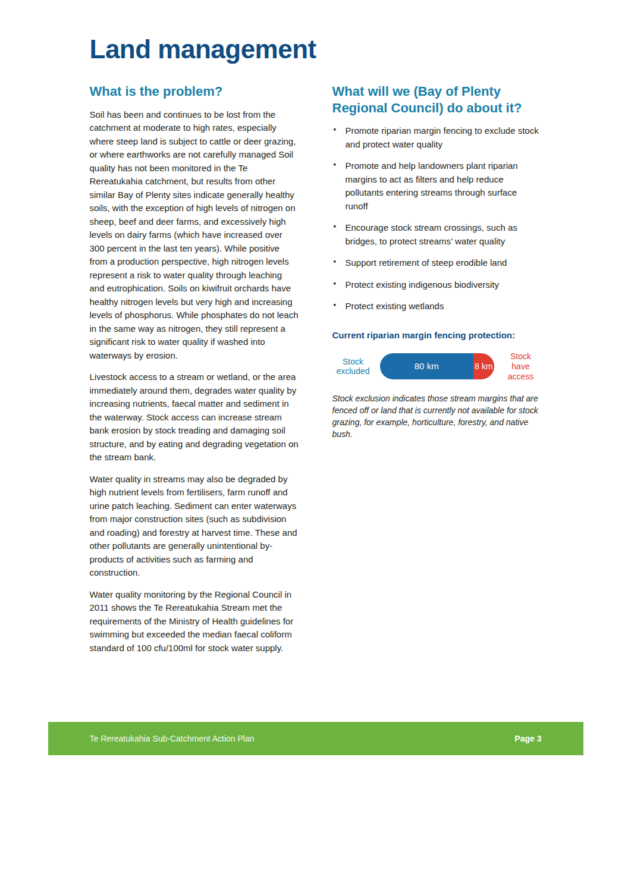Land management
What is the problem?
Soil has been and continues to be lost from the catchment at moderate to high rates, especially where steep land is subject to cattle or deer grazing, or where earthworks are not carefully managed Soil quality has not been monitored in the Te Rereatukahia catchment, but results from other similar Bay of Plenty sites indicate generally healthy soils, with the exception of high levels of nitrogen on sheep, beef and deer farms, and excessively high levels on dairy farms (which have increased over 300 percent in the last ten years). While positive from a production perspective, high nitrogen levels represent a risk to water quality through leaching and eutrophication. Soils on kiwifruit orchards have healthy nitrogen levels but very high and increasing levels of phosphorus. While phosphates do not leach in the same way as nitrogen, they still represent a significant risk to water quality if washed into waterways by erosion.
Livestock access to a stream or wetland, or the area immediately around them, degrades water quality by increasing nutrients, faecal matter and sediment in the waterway. Stock access can increase stream bank erosion by stock treading and damaging soil structure, and by eating and degrading vegetation on the stream bank.
Water quality in streams may also be degraded by high nutrient levels from fertilisers, farm runoff and urine patch leaching. Sediment can enter waterways from major construction sites (such as subdivision and roading) and forestry at harvest time. These and other pollutants are generally unintentional by-products of activities such as farming and construction.
Water quality monitoring by the Regional Council in 2011 shows the Te Rereatukahia Stream met the requirements of the Ministry of Health guidelines for swimming but exceeded the median faecal coliform standard of 100 cfu/100ml for stock water supply.
What will we (Bay of Plenty Regional Council) do about it?
Promote riparian margin fencing to exclude stock and protect water quality
Promote and help landowners plant riparian margins to act as filters and help reduce pollutants entering streams through surface runoff
Encourage stock stream crossings, such as bridges, to protect streams’ water quality
Support retirement of steep erodible land
Protect existing indigenous biodiversity
Protect existing wetlands
Current riparian margin fencing protection:
Stock
excluded
80 km
8 km
Stock
have
access
Stock exclusion indicates those stream margins that are fenced off or land that is currently not available for stock grazing, for example, horticulture, forestry, and native bush.
Te Rereatukahia Sub-Catchment Action Plan
Page 3